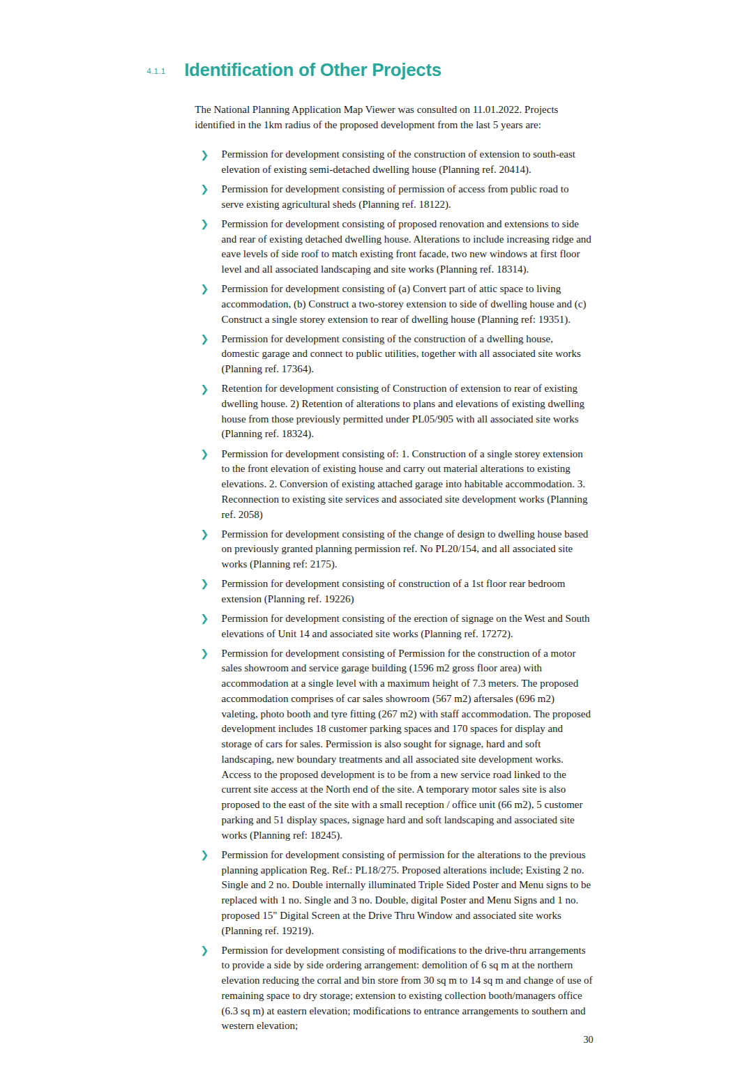4.1.1
Identification of Other Projects
The National Planning Application Map Viewer was consulted on 11.01.2022. Projects identified in the 1km radius of the proposed development from the last 5 years are:
Permission for development consisting of the construction of extension to south-east elevation of existing semi-detached dwelling house (Planning ref. 20414).
Permission for development consisting of permission of access from public road to serve existing agricultural sheds (Planning ref. 18122).
Permission for development consisting of proposed renovation and extensions to side and rear of existing detached dwelling house. Alterations to include increasing ridge and eave levels of side roof to match existing front facade, two new windows at first floor level and all associated landscaping and site works (Planning ref. 18314).
Permission for development consisting of (a) Convert part of attic space to living accommodation, (b) Construct a two-storey extension to side of dwelling house and (c) Construct a single storey extension to rear of dwelling house (Planning ref: 19351).
Permission for development consisting of the construction of a dwelling house, domestic garage and connect to public utilities, together with all associated site works (Planning ref. 17364).
Retention for development consisting of Construction of extension to rear of existing dwelling house. 2) Retention of alterations to plans and elevations of existing dwelling house from those previously permitted under PL05/905 with all associated site works (Planning ref. 18324).
Permission for development consisting of: 1. Construction of a single storey extension to the front elevation of existing house and carry out material alterations to existing elevations. 2. Conversion of existing attached garage into habitable accommodation. 3. Reconnection to existing site services and associated site development works (Planning ref. 2058)
Permission for development consisting of the change of design to dwelling house based on previously granted planning permission ref. No PL20/154, and all associated site works (Planning ref: 2175).
Permission for development consisting of construction of a 1st floor rear bedroom extension (Planning ref. 19226)
Permission for development consisting of the erection of signage on the West and South elevations of Unit 14 and associated site works (Planning ref. 17272).
Permission for development consisting of Permission for the construction of a motor sales showroom and service garage building (1596 m2 gross floor area) with accommodation at a single level with a maximum height of 7.3 meters. The proposed accommodation comprises of car sales showroom (567 m2) aftersales (696 m2) valeting, photo booth and tyre fitting (267 m2) with staff accommodation. The proposed development includes 18 customer parking spaces and 170 spaces for display and storage of cars for sales. Permission is also sought for signage, hard and soft landscaping, new boundary treatments and all associated site development works. Access to the proposed development is to be from a new service road linked to the current site access at the North end of the site. A temporary motor sales site is also proposed to the east of the site with a small reception / office unit (66 m2), 5 customer parking and 51 display spaces, signage hard and soft landscaping and associated site works (Planning ref: 18245).
Permission for development consisting of permission for the alterations to the previous planning application Reg. Ref.: PL18/275. Proposed alterations include; Existing 2 no. Single and 2 no. Double internally illuminated Triple Sided Poster and Menu signs to be replaced with 1 no. Single and 3 no. Double, digital Poster and Menu Signs and 1 no. proposed 15" Digital Screen at the Drive Thru Window and associated site works (Planning ref. 19219).
Permission for development consisting of modifications to the drive-thru arrangements to provide a side by side ordering arrangement: demolition of 6 sq m at the northern elevation reducing the corral and bin store from 30 sq m to 14 sq m and change of use of remaining space to dry storage; extension to existing collection booth/managers office (6.3 sq m) at eastern elevation; modifications to entrance arrangements to southern and western elevation;
30